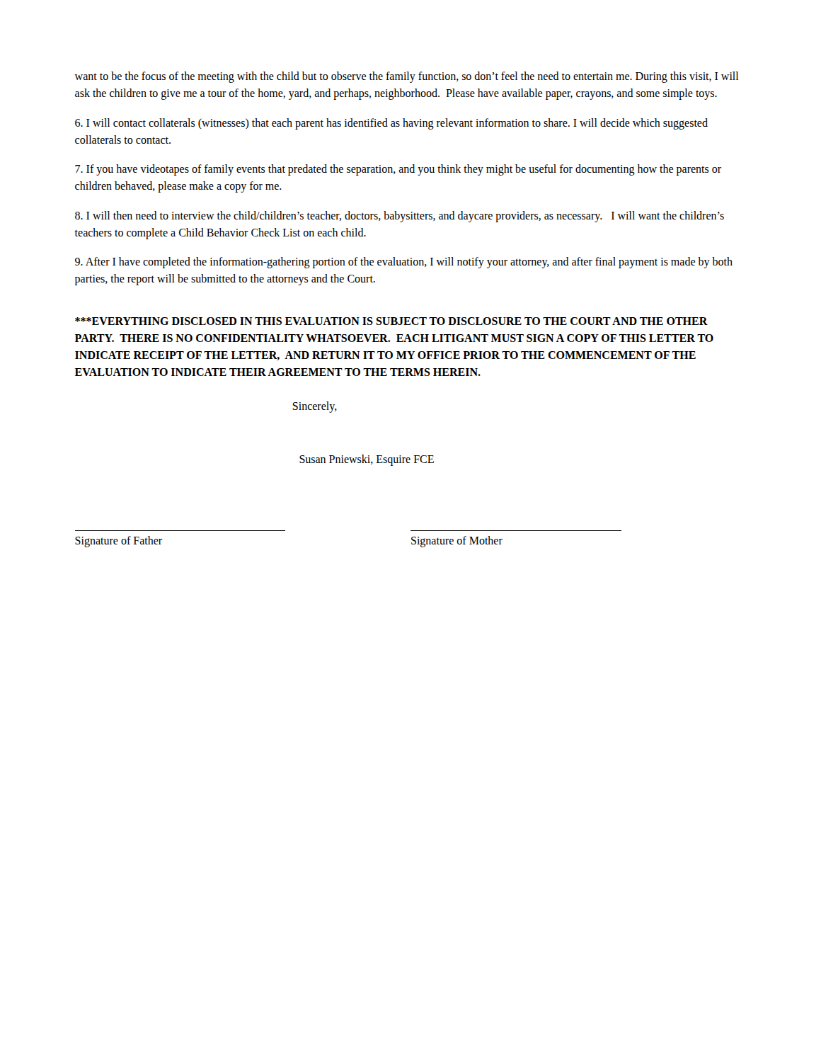want to be the focus of the meeting with the child but to observe the family function, so don’t feel the need to entertain me. During this visit, I will ask the children to give me a tour of the home, yard, and perhaps, neighborhood. Please have available paper, crayons, and some simple toys.
6. I will contact collaterals (witnesses) that each parent has identified as having relevant information to share. I will decide which suggested collaterals to contact.
7. If you have videotapes of family events that predated the separation, and you think they might be useful for documenting how the parents or children behaved, please make a copy for me.
8. I will then need to interview the child/children’s teacher, doctors, babysitters, and daycare providers, as necessary. I will want the children’s teachers to complete a Child Behavior Check List on each child.
9. After I have completed the information-gathering portion of the evaluation, I will notify your attorney, and after final payment is made by both parties, the report will be submitted to the attorneys and the Court.
***EVERYTHING DISCLOSED IN THIS EVALUATION IS SUBJECT TO DISCLOSURE TO THE COURT AND THE OTHER PARTY. THERE IS NO CONFIDENTIALITY WHATSOEVER. EACH LITIGANT MUST SIGN A COPY OF THIS LETTER TO INDICATE RECEIPT OF THE LETTER, AND RETURN IT TO MY OFFICE PRIOR TO THE COMMENCEMENT OF THE EVALUATION TO INDICATE THEIR AGREEMENT TO THE TERMS HEREIN.
Sincerely,
Susan Pniewski, Esquire FCE
| Signature of Father | Signature of Mother |